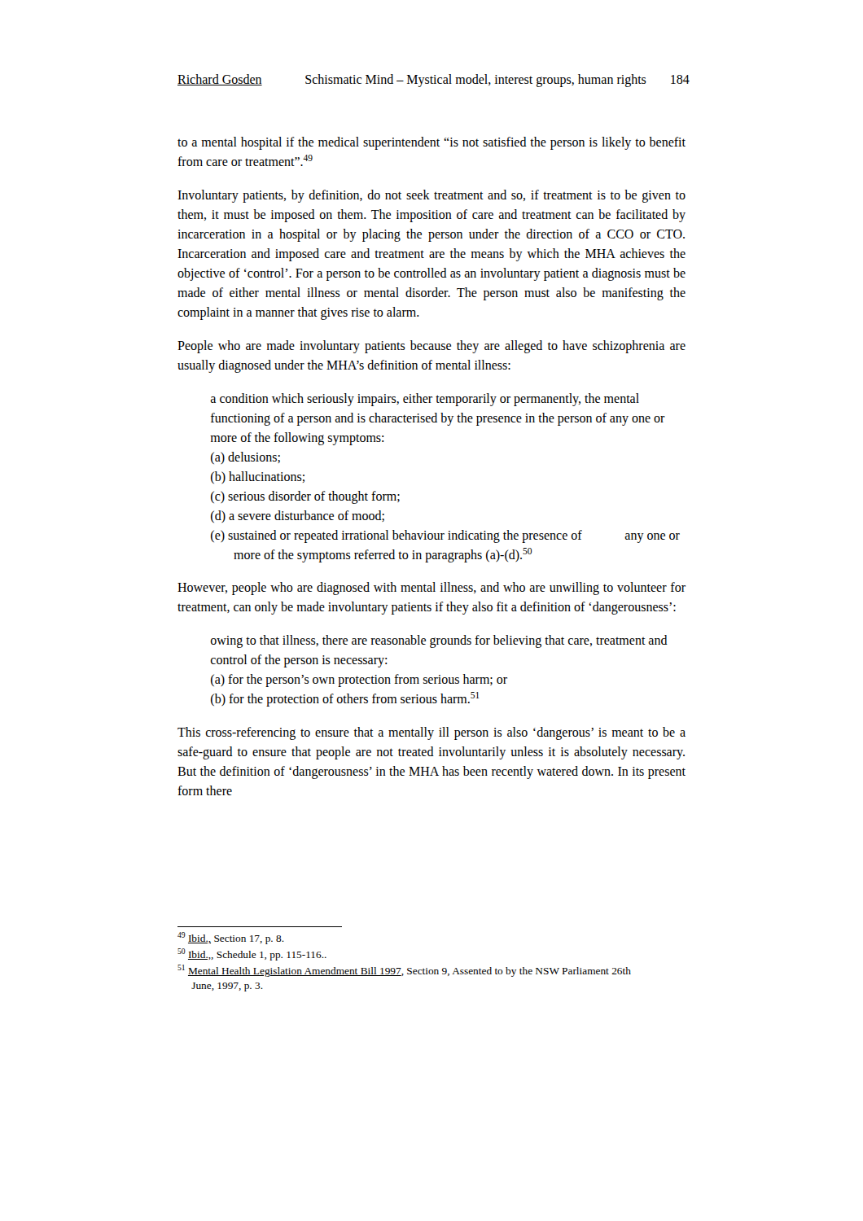Richard Gosden Schismatic Mind – Mystical model, interest groups, human rights 184
to a mental hospital if the medical superintendent “is not satisfied the person is likely to benefit from care or treatment”.49
Involuntary patients, by definition, do not seek treatment and so, if treatment is to be given to them, it must be imposed on them. The imposition of care and treatment can be facilitated by incarceration in a hospital or by placing the person under the direction of a CCO or CTO. Incarceration and imposed care and treatment are the means by which the MHA achieves the objective of ‘control’. For a person to be controlled as an involuntary patient a diagnosis must be made of either mental illness or mental disorder. The person must also be manifesting the complaint in a manner that gives rise to alarm.
People who are made involuntary patients because they are alleged to have schizophrenia are usually diagnosed under the MHA’s definition of mental illness:
a condition which seriously impairs, either temporarily or permanently, the mental functioning of a person and is characterised by the presence in the person of any one or more of the following symptoms:
(a) delusions;
(b) hallucinations;
(c) serious disorder of thought form;
(d) a severe disturbance of mood;
(e) sustained or repeated irrational behaviour indicating the presence of any one or
more of the symptoms referred to in paragraphs (a)-(d).50
However, people who are diagnosed with mental illness, and who are unwilling to volunteer for treatment, can only be made involuntary patients if they also fit a definition of ‘dangerousness’:
owing to that illness, there are reasonable grounds for believing that care, treatment and control of the person is necessary:
(a) for the person’s own protection from serious harm; or
(b) for the protection of others from serious harm.51
This cross-referencing to ensure that a mentally ill person is also ‘dangerous’ is meant to be a safe-guard to ensure that people are not treated involuntarily unless it is absolutely necessary. But the definition of ‘dangerousness’ in the MHA has been recently watered down. In its present form there
49 Ibid., Section 17, p. 8.
50 Ibid.,, Schedule 1, pp. 115-116..
51 Mental Health Legislation Amendment Bill 1997, Section 9, Assented to by the NSW Parliament 26th June, 1997, p. 3.